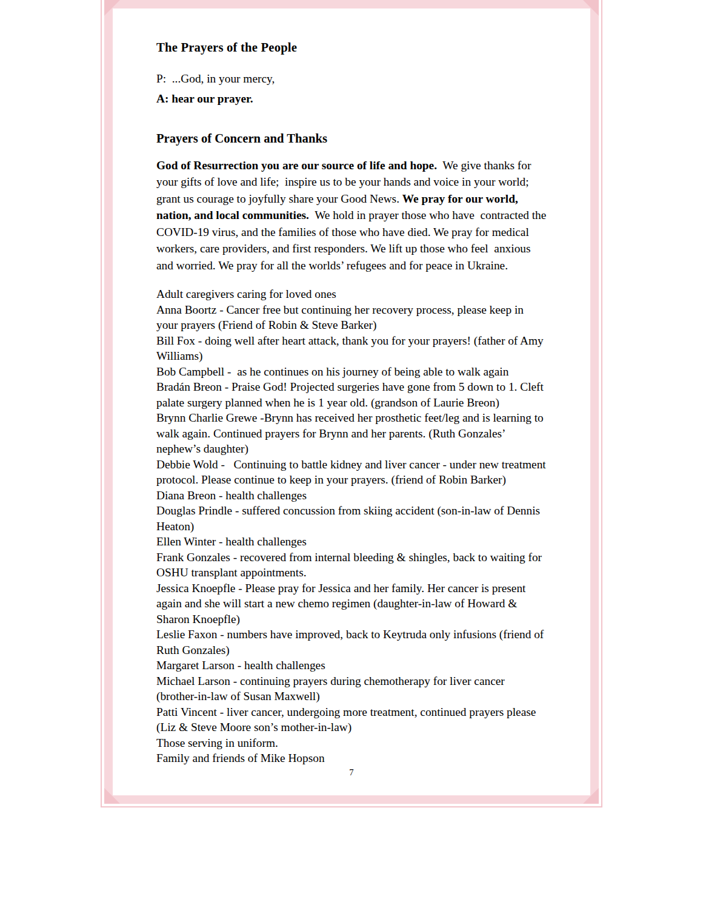The Prayers of the People
P: ...God, in your mercy,
A: hear our prayer.
Prayers of Concern and Thanks
God of Resurrection you are our source of life and hope. We give thanks for your gifts of love and life; inspire us to be your hands and voice in your world; grant us courage to joyfully share your Good News. We pray for our world, nation, and local communities. We hold in prayer those who have contracted the COVID-19 virus, and the families of those who have died. We pray for medical workers, care providers, and first responders. We lift up those who feel anxious and worried. We pray for all the worlds’ refugees and for peace in Ukraine.
Adult caregivers caring for loved ones
Anna Boortz - Cancer free but continuing her recovery process, please keep in your prayers (Friend of Robin & Steve Barker)
Bill Fox - doing well after heart attack, thank you for your prayers! (father of Amy Williams)
Bob Campbell - as he continues on his journey of being able to walk again
Bradán Breon - Praise God! Projected surgeries have gone from 5 down to 1. Cleft palate surgery planned when he is 1 year old. (grandson of Laurie Breon)
Brynn Charlie Grewe -Brynn has received her prosthetic feet/leg and is learning to walk again. Continued prayers for Brynn and her parents. (Ruth Gonzales’ nephew’s daughter)
Debbie Wold - Continuing to battle kidney and liver cancer - under new treatment protocol. Please continue to keep in your prayers. (friend of Robin Barker)
Diana Breon - health challenges
Douglas Prindle - suffered concussion from skiing accident (son-in-law of Dennis Heaton)
Ellen Winter - health challenges
Frank Gonzales - recovered from internal bleeding & shingles, back to waiting for OSHU transplant appointments.
Jessica Knoepfle - Please pray for Jessica and her family. Her cancer is present again and she will start a new chemo regimen (daughter-in-law of Howard & Sharon Knoepfle)
Leslie Faxon - numbers have improved, back to Keytruda only infusions (friend of Ruth Gonzales)
Margaret Larson - health challenges
Michael Larson - continuing prayers during chemotherapy for liver cancer (brother-in-law of Susan Maxwell)
Patti Vincent - liver cancer, undergoing more treatment, continued prayers please (Liz & Steve Moore son’s mother-in-law)
Those serving in uniform.
Family and friends of Mike Hopson
7